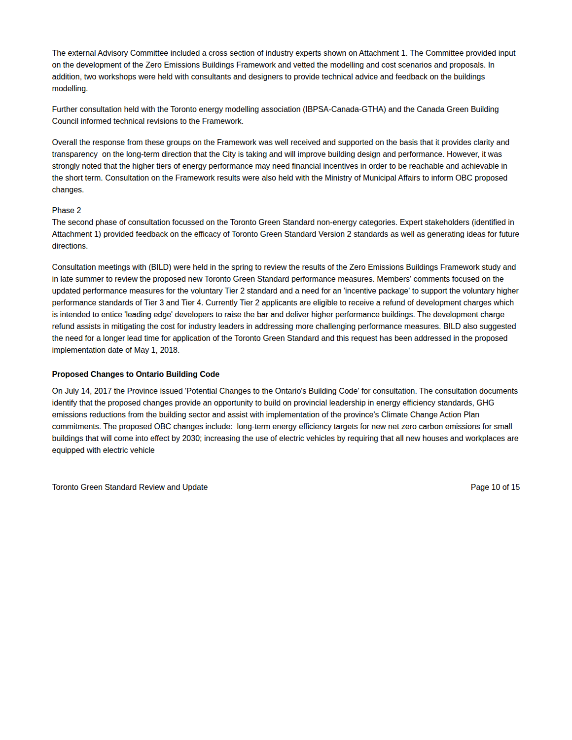The external Advisory Committee included a cross section of industry experts shown on Attachment 1. The Committee provided input on the development of the Zero Emissions Buildings Framework and vetted the modelling and cost scenarios and proposals. In addition, two workshops were held with consultants and designers to provide technical advice and feedback on the buildings modelling.
Further consultation held with the Toronto energy modelling association (IBPSA-Canada-GTHA) and the Canada Green Building Council informed technical revisions to the Framework.
Overall the response from these groups on the Framework was well received and supported on the basis that it provides clarity and transparency on the long-term direction that the City is taking and will improve building design and performance. However, it was strongly noted that the higher tiers of energy performance may need financial incentives in order to be reachable and achievable in the short term. Consultation on the Framework results were also held with the Ministry of Municipal Affairs to inform OBC proposed changes.
Phase 2
The second phase of consultation focussed on the Toronto Green Standard non-energy categories. Expert stakeholders (identified in Attachment 1) provided feedback on the efficacy of Toronto Green Standard Version 2 standards as well as generating ideas for future directions.
Consultation meetings with (BILD) were held in the spring to review the results of the Zero Emissions Buildings Framework study and in late summer to review the proposed new Toronto Green Standard performance measures. Members' comments focused on the updated performance measures for the voluntary Tier 2 standard and a need for an 'incentive package' to support the voluntary higher performance standards of Tier 3 and Tier 4. Currently Tier 2 applicants are eligible to receive a refund of development charges which is intended to entice 'leading edge' developers to raise the bar and deliver higher performance buildings. The development charge refund assists in mitigating the cost for industry leaders in addressing more challenging performance measures. BILD also suggested the need for a longer lead time for application of the Toronto Green Standard and this request has been addressed in the proposed implementation date of May 1, 2018.
Proposed Changes to Ontario Building Code
On July 14, 2017 the Province issued 'Potential Changes to the Ontario's Building Code' for consultation. The consultation documents identify that the proposed changes provide an opportunity to build on provincial leadership in energy efficiency standards, GHG emissions reductions from the building sector and assist with implementation of the province's Climate Change Action Plan commitments. The proposed OBC changes include: long-term energy efficiency targets for new net zero carbon emissions for small buildings that will come into effect by 2030; increasing the use of electric vehicles by requiring that all new houses and workplaces are equipped with electric vehicle
Toronto Green Standard Review and Update Page 10 of 15